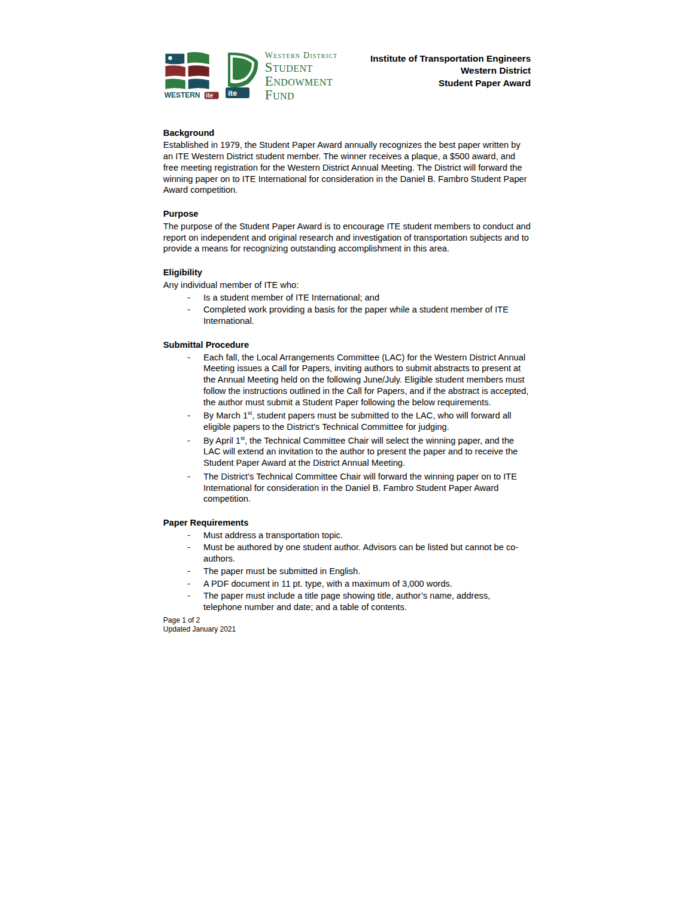WESTERN ite
ite
Western District Student Endowment Fund
Institute of Transportation Engineers
Western District
Student Paper Award
Background
Established in 1979, the Student Paper Award annually recognizes the best paper written by an ITE Western District student member. The winner receives a plaque, a $500 award, and free meeting registration for the Western District Annual Meeting. The District will forward the winning paper on to ITE International for consideration in the Daniel B. Fambro Student Paper Award competition.
Purpose
The purpose of the Student Paper Award is to encourage ITE student members to conduct and report on independent and original research and investigation of transportation subjects and to provide a means for recognizing outstanding accomplishment in this area.
Eligibility
Any individual member of ITE who:
Is a student member of ITE International; and
Completed work providing a basis for the paper while a student member of ITE International.
Submittal Procedure
Each fall, the Local Arrangements Committee (LAC) for the Western District Annual Meeting issues a Call for Papers, inviting authors to submit abstracts to present at the Annual Meeting held on the following June/July. Eligible student members must follow the instructions outlined in the Call for Papers, and if the abstract is accepted, the author must submit a Student Paper following the below requirements.
By March 1st, student papers must be submitted to the LAC, who will forward all eligible papers to the District’s Technical Committee for judging.
By April 1st, the Technical Committee Chair will select the winning paper, and the LAC will extend an invitation to the author to present the paper and to receive the Student Paper Award at the District Annual Meeting.
The District’s Technical Committee Chair will forward the winning paper on to ITE International for consideration in the Daniel B. Fambro Student Paper Award competition.
Paper Requirements
Must address a transportation topic.
Must be authored by one student author. Advisors can be listed but cannot be co-authors.
The paper must be submitted in English.
A PDF document in 11 pt. type, with a maximum of 3,000 words.
The paper must include a title page showing title, author’s name, address, telephone number and date; and a table of contents.
Page 1 of 2
Updated January 2021